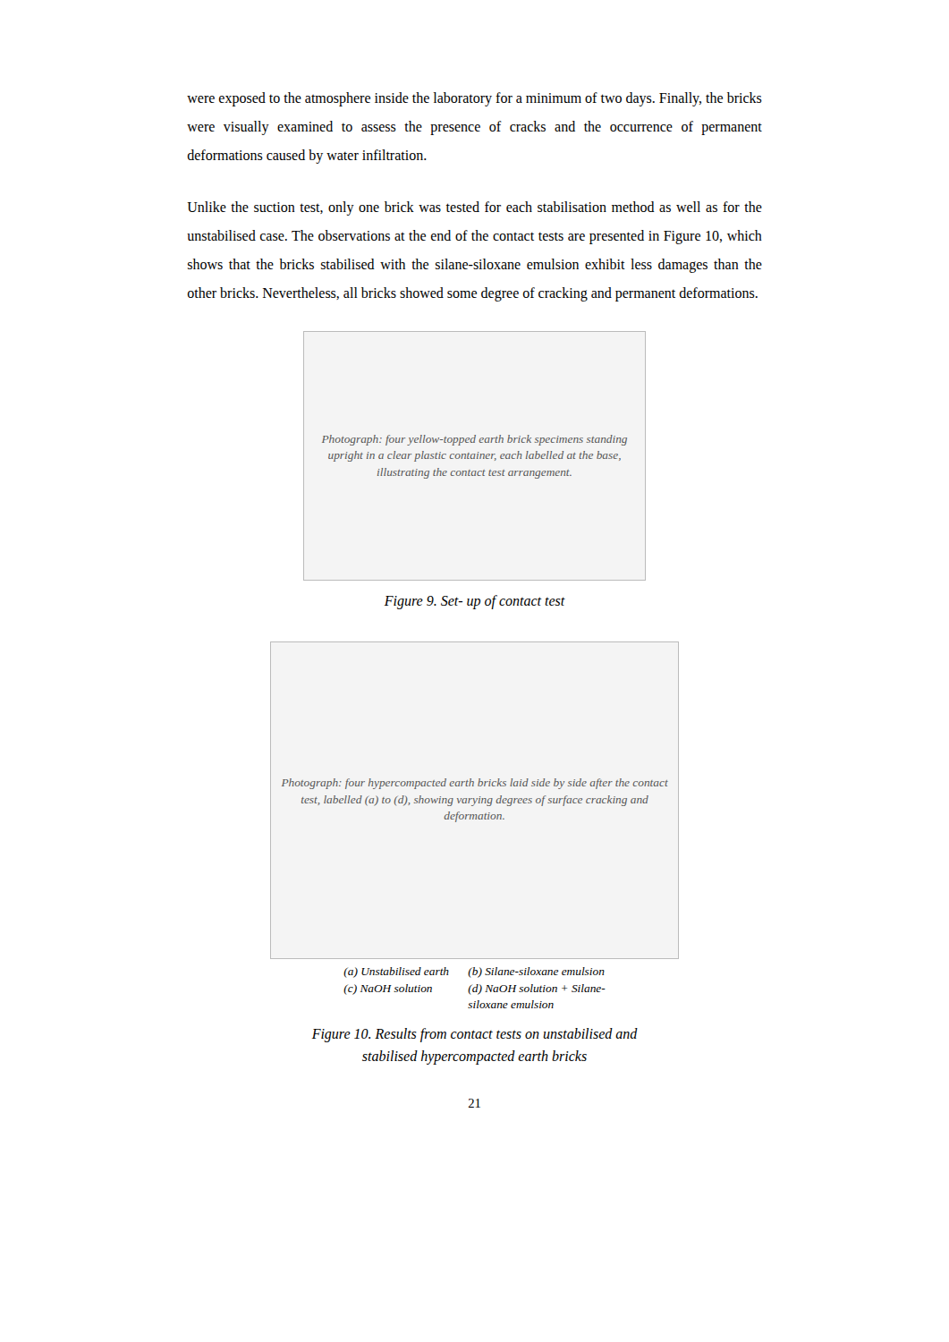were exposed to the atmosphere inside the laboratory for a minimum of two days. Finally, the bricks were visually examined to assess the presence of cracks and the occurrence of permanent deformations caused by water infiltration.
Unlike the suction test, only one brick was tested for each stabilisation method as well as for the unstabilised case. The observations at the end of the contact tests are presented in Figure 10, which shows that the bricks stabilised with the silane-siloxane emulsion exhibit less damages than the other bricks. Nevertheless, all bricks showed some degree of cracking and permanent deformations.
Photograph: four yellow-topped earth brick specimens standing upright in a clear plastic container, each labelled at the base, illustrating the contact test arrangement.
Figure 9. Set- up of contact test
Photograph: four hypercompacted earth bricks laid side by side after the contact test, labelled (a) to (d), showing varying degrees of surface cracking and deformation.
| (a) Unstabilised earth | (b) Silane-siloxane emulsion |
| (c) NaOH solution | (d) NaOH solution + Silane- siloxane emulsion |
Figure 10. Results from contact tests on unstabilised and
stabilised hypercompacted earth bricks
21